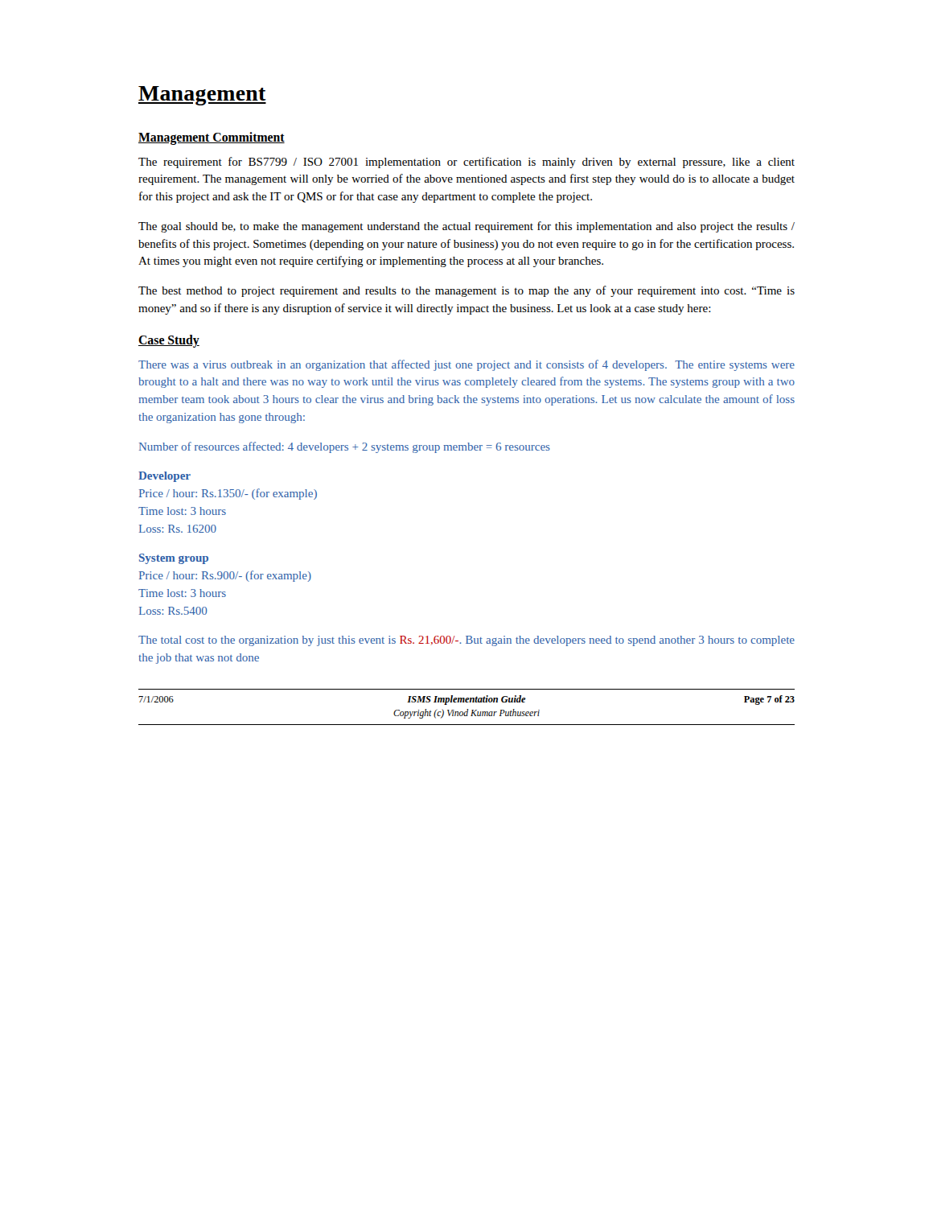Management
Management Commitment
The requirement for BS7799 / ISO 27001 implementation or certification is mainly driven by external pressure, like a client requirement. The management will only be worried of the above mentioned aspects and first step they would do is to allocate a budget for this project and ask the IT or QMS or for that case any department to complete the project.
The goal should be, to make the management understand the actual requirement for this implementation and also project the results / benefits of this project. Sometimes (depending on your nature of business) you do not even require to go in for the certification process. At times you might even not require certifying or implementing the process at all your branches.
The best method to project requirement and results to the management is to map the any of your requirement into cost. “Time is money” and so if there is any disruption of service it will directly impact the business. Let us look at a case study here:
Case Study
There was a virus outbreak in an organization that affected just one project and it consists of 4 developers. The entire systems were brought to a halt and there was no way to work until the virus was completely cleared from the systems. The systems group with a two member team took about 3 hours to clear the virus and bring back the systems into operations. Let us now calculate the amount of loss the organization has gone through:
Number of resources affected: 4 developers + 2 systems group member = 6 resources
Developer
Price / hour: Rs.1350/- (for example)
Time lost: 3 hours
Loss: Rs. 16200
System group
Price / hour: Rs.900/- (for example)
Time lost: 3 hours
Loss: Rs.5400
The total cost to the organization by just this event is Rs. 21,600/-. But again the developers need to spend another 3 hours to complete the job that was not done
| 7/1/2006 | ISMS Implementation Guide | Page 7 of 23 |
| Copyright (c) Vinod Kumar Puthuseeri |